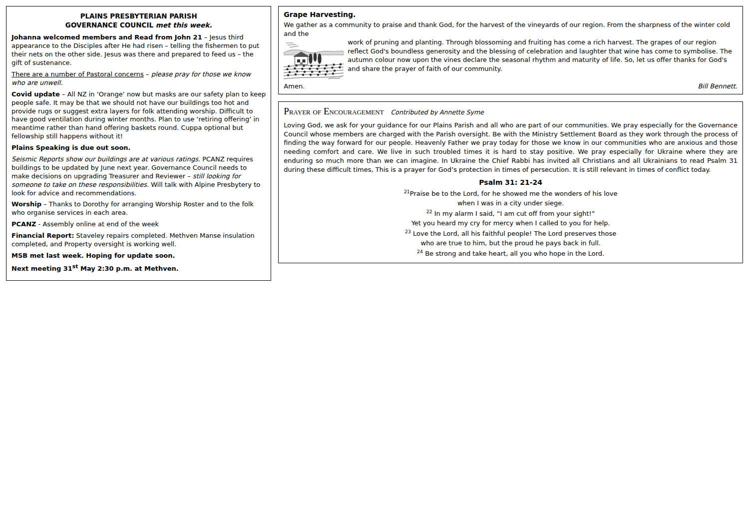PLAINS PRESBYTERIAN PARISH
GOVERNANCE COUNCIL met this week.
Johanna welcomed members and Read from John 21 – Jesus third appearance to the Disciples after He had risen – telling the fishermen to put their nets on the other side. Jesus was there and prepared to feed us – the gift of sustenance.
There are a number of Pastoral concerns – please pray for those we know who are unwell.
Covid update – All NZ in ‘Orange’ now but masks are our safety plan to keep people safe. It may be that we should not have our buildings too hot and provide rugs or suggest extra layers for folk attending worship. Difficult to have good ventilation during winter months. Plan to use ‘retiring offering’ in meantime rather than hand offering baskets round. Cuppa optional but fellowship still happens without it!
Plains Speaking is due out soon.
Seismic Reports show our buildings are at various ratings. PCANZ requires buildings to be updated by June next year. Governance Council needs to make decisions on upgrading Treasurer and Reviewer – still looking for someone to take on these responsibilities. Will talk with Alpine Presbytery to look for advice and recommendations.
Worship – Thanks to Dorothy for arranging Worship Roster and to the folk who organise services in each area.
PCANZ - Assembly online at end of the week
Financial Report: Staveley repairs completed. Methven Manse insulation completed, and Property oversight is working well.
MSB met last week. Hoping for update soon.
Next meeting 31st May 2:30 p.m. at Methven.
Grape Harvesting.
We gather as a community to praise and thank God, for the harvest of the vineyards of our region. From the sharpness of the winter cold and the
work of pruning and planting. Through blossoming and fruiting has come a rich harvest. The grapes of our region reflect God's boundless generosity and the blessing of celebration and laughter that wine has come to symbolise. The autumn colour now upon the vines declare the seasonal rhythm and maturity of life. So, let us offer thanks for God's and share the prayer of faith of our community.
Amen. Bill Bennett.
Prayer of Encouragement Contributed by Annette Syme
Loving God, we ask for your guidance for our Plains Parish and all who are part of our communities. We pray especially for the Governance Council whose members are charged with the Parish oversight. Be with the Ministry Settlement Board as they work through the process of finding the way forward for our people. Heavenly Father we pray today for those we know in our communities who are anxious and those needing comfort and care. We live in such troubled times it is hard to stay positive. We pray especially for Ukraine where they are enduring so much more than we can imagine. In Ukraine the Chief Rabbi has invited all Christians and all Ukrainians to read Psalm 31 during these difficult times, This is a prayer for God’s protection in times of persecution. It is still relevant in times of conflict today.
Psalm 31: 21-24
21Praise be to the Lord, for he showed me the wonders of his love
when I was in a city under siege.
22 In my alarm I said, “I am cut off from your sight!”
Yet you heard my cry for mercy when I called to you for help.
23 Love the Lord, all his faithful people! The Lord preserves those
who are true to him, but the proud he pays back in full.
24 Be strong and take heart, all you who hope in the Lord.